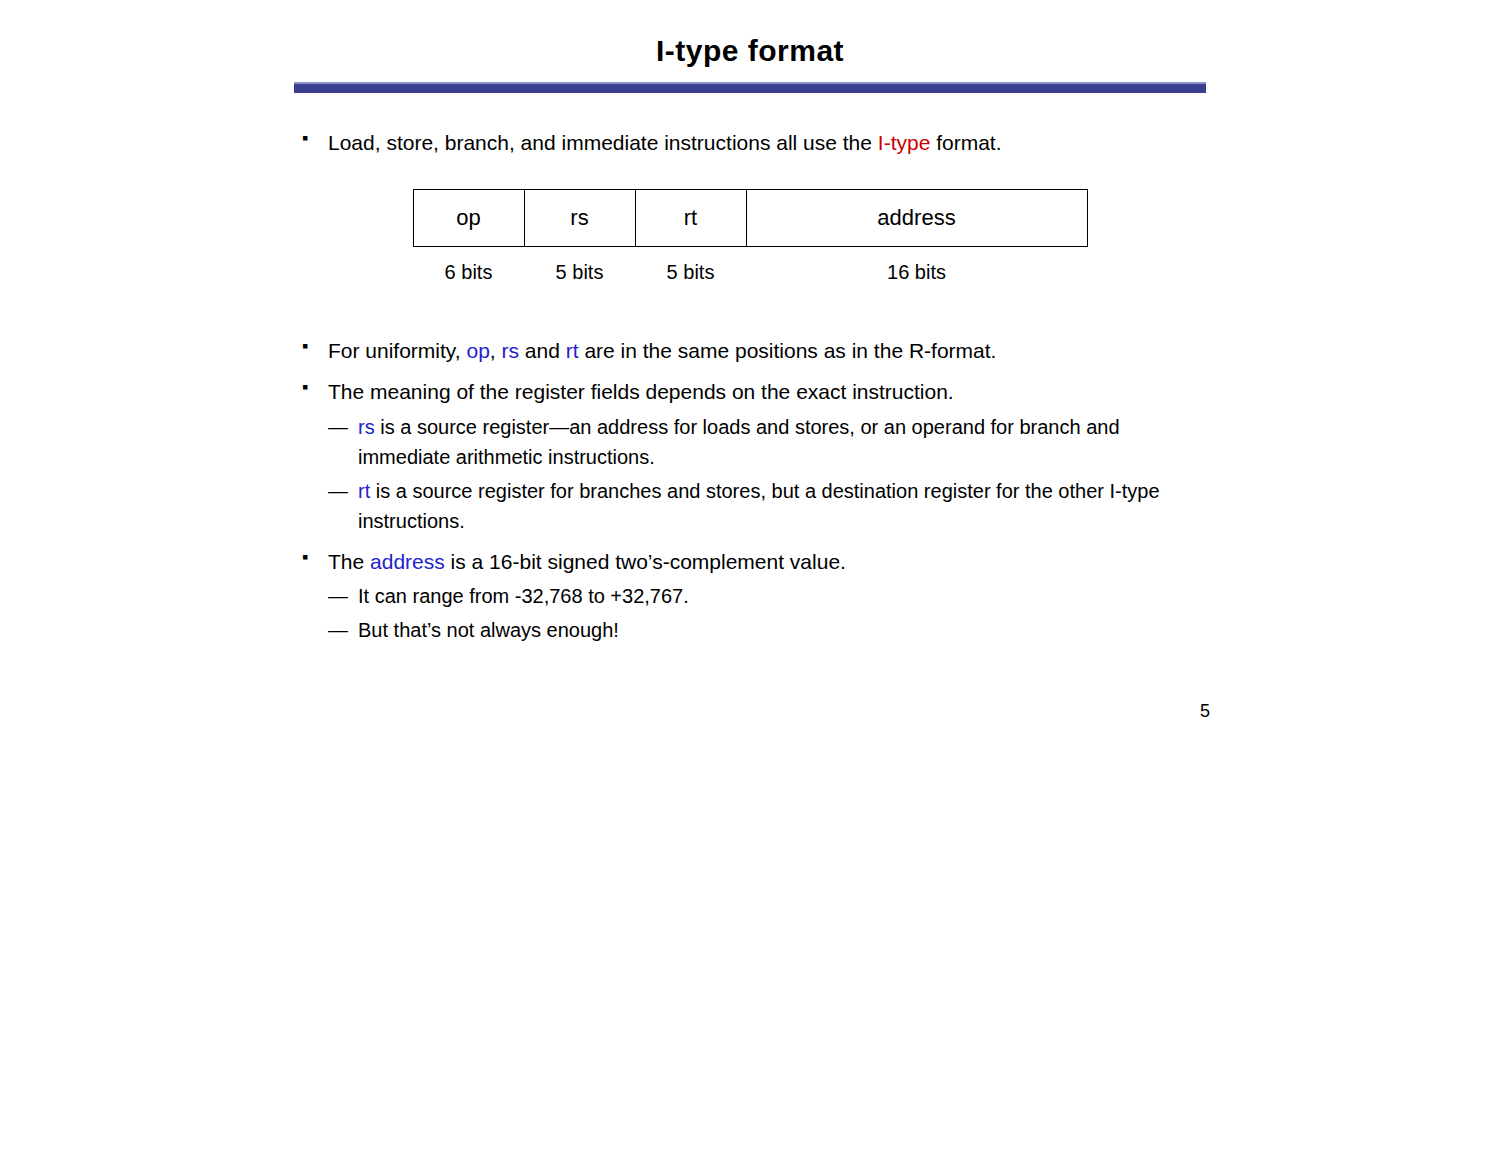I-type format
Load, store, branch, and immediate instructions all use the I-type format.
| op | rs | rt | address |
| 6 bits | 5 bits | 5 bits | 16 bits |
For uniformity, op, rs and rt are in the same positions as in the R-format.
The meaning of the register fields depends on the exact instruction.
rs is a source register—an address for loads and stores, or an operand for branch and immediate arithmetic instructions.
rt is a source register for branches and stores, but a destination register for the other I-type instructions.
The address is a 16-bit signed two’s-complement value.
It can range from -32,768 to +32,767.
But that’s not always enough!
5